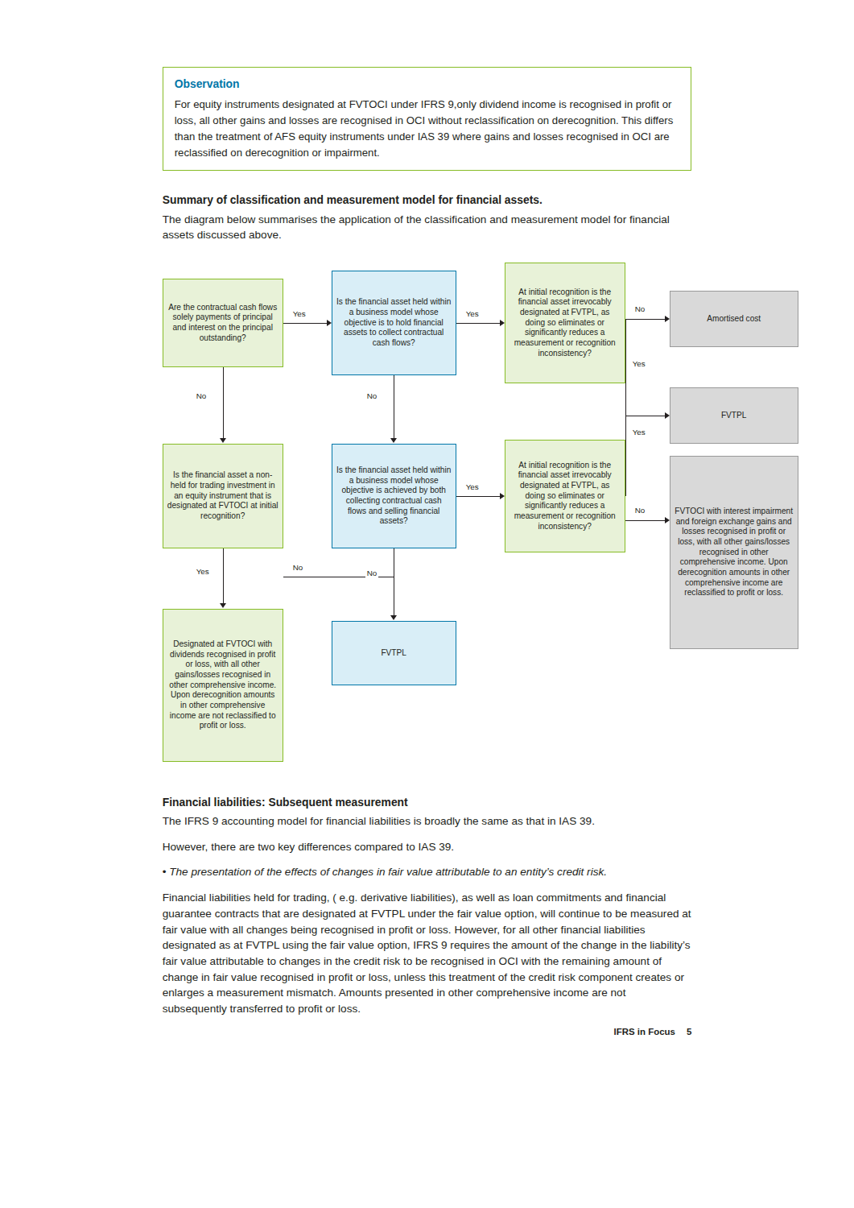Observation
For equity instruments designated at FVTOCI under IFRS 9,only dividend income is recognised in profit or loss, all other gains and losses are recognised in OCI without reclassification on derecognition. This differs than the treatment of AFS equity instruments under IAS 39 where gains and losses recognised in OCI are reclassified on derecognition or impairment.
Summary of classification and measurement model for financial assets.
The diagram below summarises the application of the classification and measurement model for financial assets discussed above.
Are the contractual cash flows solely payments of principal and interest on the principal outstanding?
Is the financial asset held within a business model whose objective is to hold financial assets to collect contractual cash flows?
At initial recognition is the financial asset irrevocably designated at FVTPL, as doing so eliminates or significantly reduces a measurement or recognition inconsistency?
Amortised cost
FVTPL
Is the financial asset a non-held for trading investment in an equity instrument that is designated at FVTOCI at initial recognition?
Is the financial asset held within a business model whose objective is achieved by both collecting contractual cash flows and selling financial assets?
At initial recognition is the financial asset irrevocably designated at FVTPL, as doing so eliminates or significantly reduces a measurement or recognition inconsistency?
FVTOCI with interest impairment and foreign exchange gains and losses recognised in profit or loss, with all other gains/losses recognised in other comprehensive income. Upon derecognition amounts in other comprehensive income are reclassified to profit or loss.
Designated at FVTOCI with dividends recognised in profit or loss, with all other gains/losses recognised in other comprehensive income. Upon derecognition amounts in other comprehensive income are not reclassified to profit or loss.
FVTPL
Yes
Yes
No
Yes
No
No
Yes
Yes
No
Yes
No
No
Financial liabilities: Subsequent measurement
The IFRS 9 accounting model for financial liabilities is broadly the same as that in IAS 39.
However, there are two key differences compared to IAS 39.
The presentation of the effects of changes in fair value attributable to an entity’s credit risk.
Financial liabilities held for trading, ( e.g. derivative liabilities), as well as loan commitments and financial guarantee contracts that are designated at FVTPL under the fair value option, will continue to be measured at fair value with all changes being recognised in profit or loss. However, for all other financial liabilities designated as at FVTPL using the fair value option, IFRS 9 requires the amount of the change in the liability’s fair value attributable to changes in the credit risk to be recognised in OCI with the remaining amount of change in fair value recognised in profit or loss, unless this treatment of the credit risk component creates or enlarges a measurement mismatch. Amounts presented in other comprehensive income are not subsequently transferred to profit or loss.
IFRS in Focus5